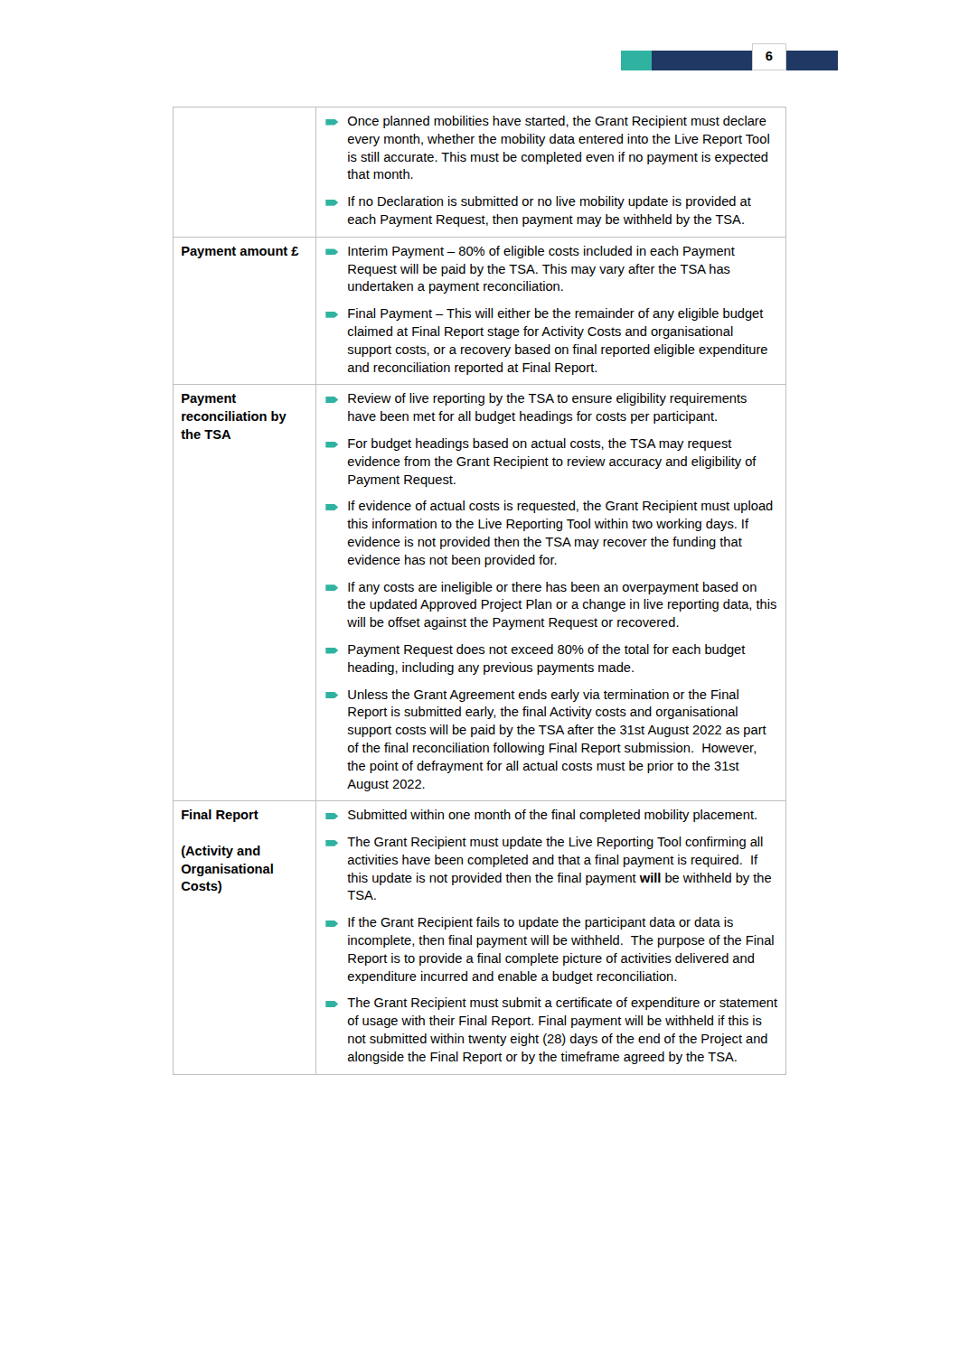6
| | Once planned mobilities have started, the Grant Recipient must declare every month, whether the mobility data entered into the Live Report Tool is still accurate. This must be completed even if no payment is expected that month. If no Declaration is submitted or no live mobility update is provided at each Payment Request, then payment may be withheld by the TSA. |
| Payment amount £ | Interim Payment – 80% of eligible costs included in each Payment Request will be paid by the TSA. This may vary after the TSA has undertaken a payment reconciliation. Final Payment – This will either be the remainder of any eligible budget claimed at Final Report stage for Activity Costs and organisational support costs, or a recovery based on final reported eligible expenditure and reconciliation reported at Final Report. |
| Payment reconciliation by the TSA | Review of live reporting by the TSA to ensure eligibility requirements have been met for all budget headings for costs per participant. For budget headings based on actual costs, the TSA may request evidence from the Grant Recipient to review accuracy and eligibility of Payment Request. If evidence of actual costs is requested, the Grant Recipient must upload this information to the Live Reporting Tool within two working days. If evidence is not provided then the TSA may recover the funding that evidence has not been provided for. If any costs are ineligible or there has been an overpayment based on the updated Approved Project Plan or a change in live reporting data, this will be offset against the Payment Request or recovered. Payment Request does not exceed 80% of the total for each budget heading, including any previous payments made. Unless the Grant Agreement ends early via termination or the Final Report is submitted early, the final Activity costs and organisational support costs will be paid by the TSA after the 31st August 2022 as part of the final reconciliation following Final Report submission. However, the point of defrayment for all actual costs must be prior to the 31st August 2022. |
| Final Report (Activity and Organisational Costs) | Submitted within one month of the final completed mobility placement. The Grant Recipient must update the Live Reporting Tool confirming all activities have been completed and that a final payment is required. If this update is not provided then the final payment will be withheld by the TSA. If the Grant Recipient fails to update the participant data or data is incomplete, then final payment will be withheld. The purpose of the Final Report is to provide a final complete picture of activities delivered and expenditure incurred and enable a budget reconciliation. The Grant Recipient must submit a certificate of expenditure or statement of usage with their Final Report. Final payment will be withheld if this is not submitted within twenty eight (28) days of the end of the Project and alongside the Final Report or by the timeframe agreed by the TSA. |